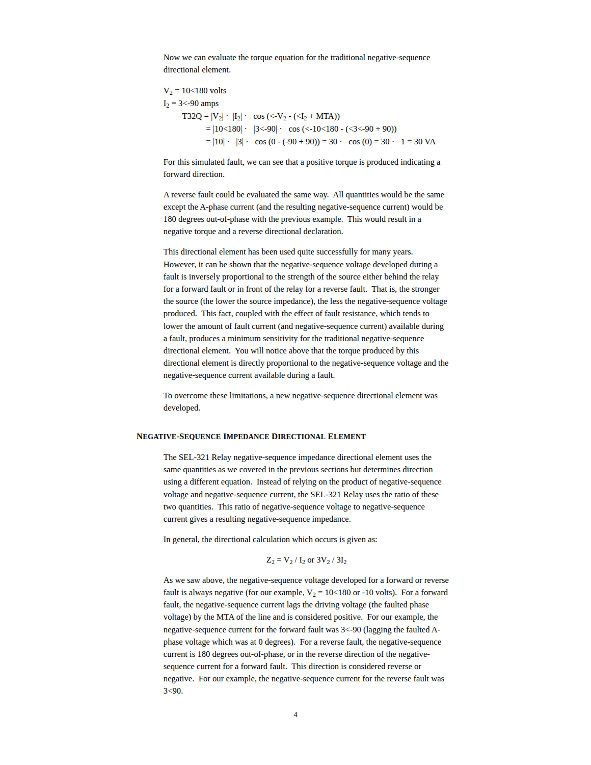Now we can evaluate the torque equation for the traditional negative-sequence directional element.
V2 = 10<180 volts
I2 = 3<-90 amps
T32Q = |V2| · |I2| · cos (<-V2 - (<I2 + MTA))
= |10<180| · |3<-90| · cos (<-10<180 - (<3<-90 + 90))
= |10| · |3| · cos (0 - (-90 + 90)) = 30 · cos (0) = 30 · 1 = 30 VA
For this simulated fault, we can see that a positive torque is produced indicating a forward direction.
A reverse fault could be evaluated the same way. All quantities would be the same except the A-phase current (and the resulting negative-sequence current) would be 180 degrees out-of-phase with the previous example. This would result in a negative torque and a reverse directional declaration.
This directional element has been used quite successfully for many years. However, it can be shown that the negative-sequence voltage developed during a fault is inversely proportional to the strength of the source either behind the relay for a forward fault or in front of the relay for a reverse fault. That is, the stronger the source (the lower the source impedance), the less the negative-sequence voltage produced. This fact, coupled with the effect of fault resistance, which tends to lower the amount of fault current (and negative-sequence current) available during a fault, produces a minimum sensitivity for the traditional negative-sequence directional element. You will notice above that the torque produced by this directional element is directly proportional to the negative-sequence voltage and the negative-sequence current available during a fault.
To overcome these limitations, a new negative-sequence directional element was developed.
NEGATIVE-SEQUENCE IMPEDANCE DIRECTIONAL ELEMENT
The SEL-321 Relay negative-sequence impedance directional element uses the same quantities as we covered in the previous sections but determines direction using a different equation. Instead of relying on the product of negative-sequence voltage and negative-sequence current, the SEL-321 Relay uses the ratio of these two quantities. This ratio of negative-sequence voltage to negative-sequence current gives a resulting negative-sequence impedance.
In general, the directional calculation which occurs is given as:
Z2 = V2 / I2 or 3V2 / 3I2
As we saw above, the negative-sequence voltage developed for a forward or reverse fault is always negative (for our example, V2 = 10<180 or -10 volts). For a forward fault, the negative-sequence current lags the driving voltage (the faulted phase voltage) by the MTA of the line and is considered positive. For our example, the negative-sequence current for the forward fault was 3<-90 (lagging the faulted A-phase voltage which was at 0 degrees). For a reverse fault, the negative-sequence current is 180 degrees out-of-phase, or in the reverse direction of the negative-sequence current for a forward fault. This direction is considered reverse or negative. For our example, the negative-sequence current for the reverse fault was 3<90.
4